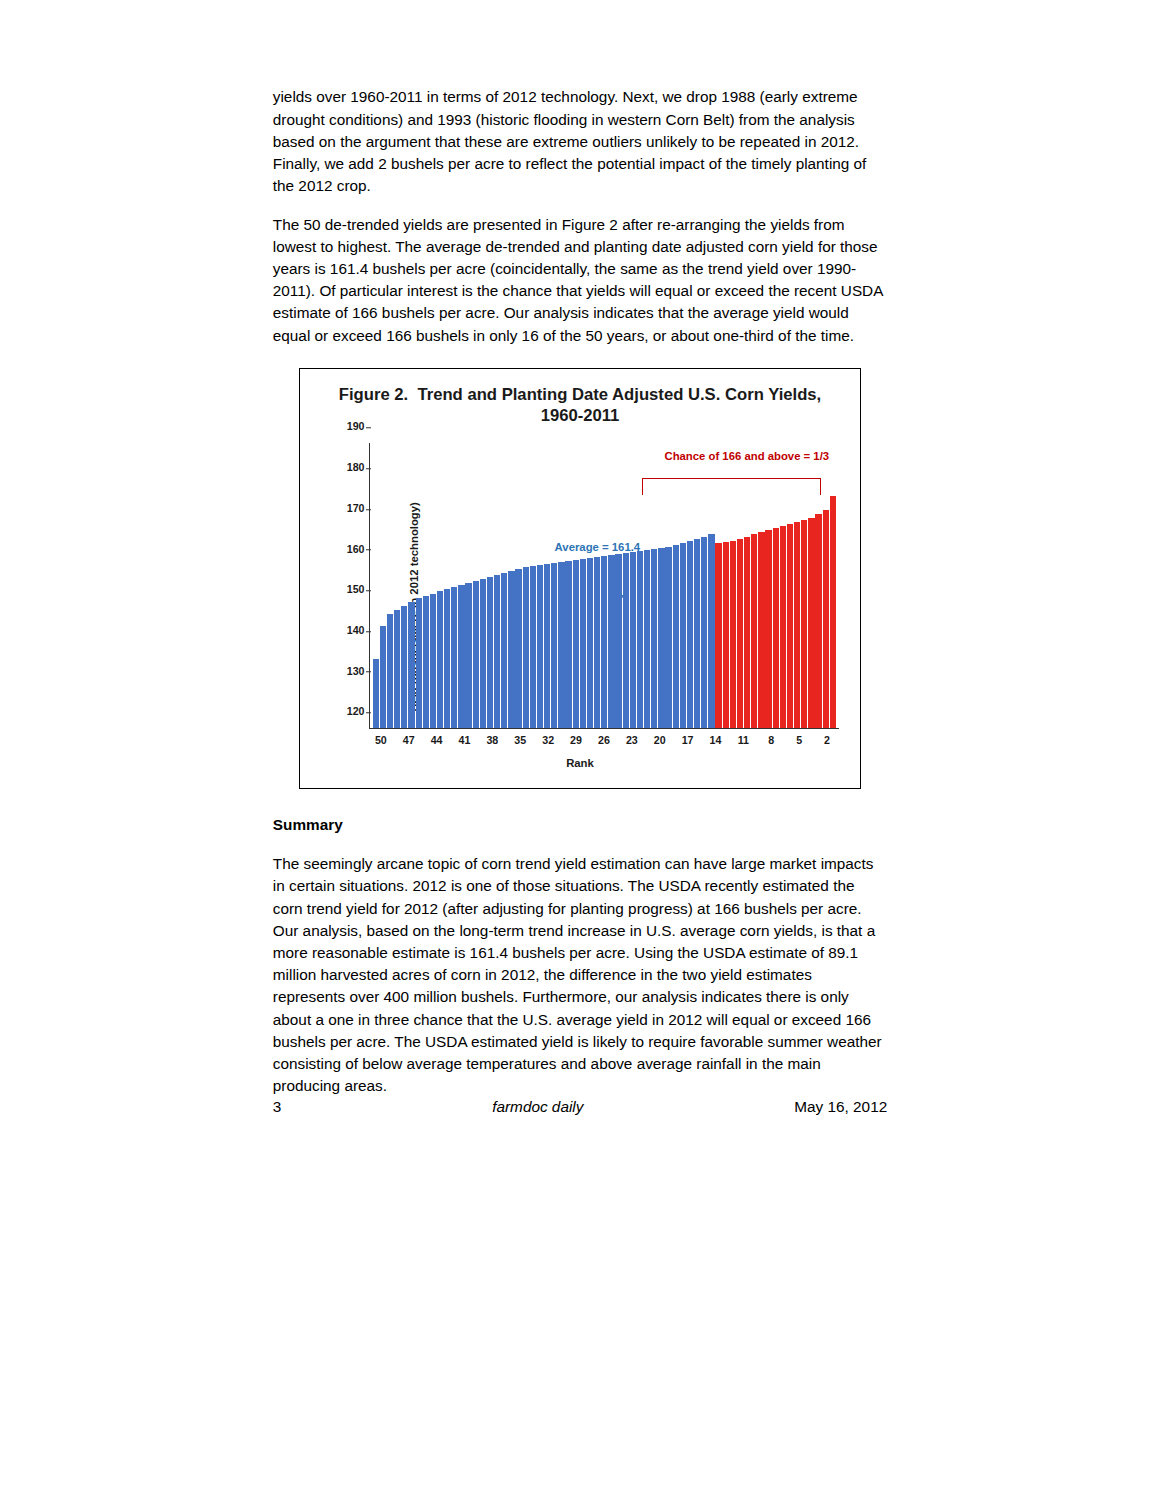yields over 1960-2011 in terms of 2012 technology. Next, we drop 1988 (early extreme drought conditions) and 1993 (historic flooding in western Corn Belt) from the analysis based on the argument that these are extreme outliers unlikely to be repeated in 2012. Finally, we add 2 bushels per acre to reflect the potential impact of the timely planting of the 2012 crop.
The 50 de-trended yields are presented in Figure 2 after re-arranging the yields from lowest to highest. The average de-trended and planting date adjusted corn yield for those years is 161.4 bushels per acre (coincidentally, the same as the trend yield over 1990-2011). Of particular interest is the chance that yields will equal or exceed the recent USDA estimate of 166 bushels per acre. Our analysis indicates that the average yield would equal or exceed 166 bushels in only 16 of the 50 years, or about one-third of the time.
Figure 2. Trend and Planting Date Adjusted U.S. Corn Yields,
1960-2011
Yield (bushels/acre in 2012 technology)
Chance of 166 and above = 1/3
Average = 161.4
190
180
170
160
150
140
130
120
50
47
44
41
38
35
32
29
26
23
20
17
14
11
8
5
2
Rank
Summary
The seemingly arcane topic of corn trend yield estimation can have large market impacts in certain situations. 2012 is one of those situations. The USDA recently estimated the corn trend yield for 2012 (after adjusting for planting progress) at 166 bushels per acre. Our analysis, based on the long-term trend increase in U.S. average corn yields, is that a more reasonable estimate is 161.4 bushels per acre. Using the USDA estimate of 89.1 million harvested acres of corn in 2012, the difference in the two yield estimates represents over 400 million bushels. Furthermore, our analysis indicates there is only about a one in three chance that the U.S. average yield in 2012 will equal or exceed 166 bushels per acre. The USDA estimated yield is likely to require favorable summer weather consisting of below average temperatures and above average rainfall in the main producing areas.
3
farmdoc daily
May 16, 2012